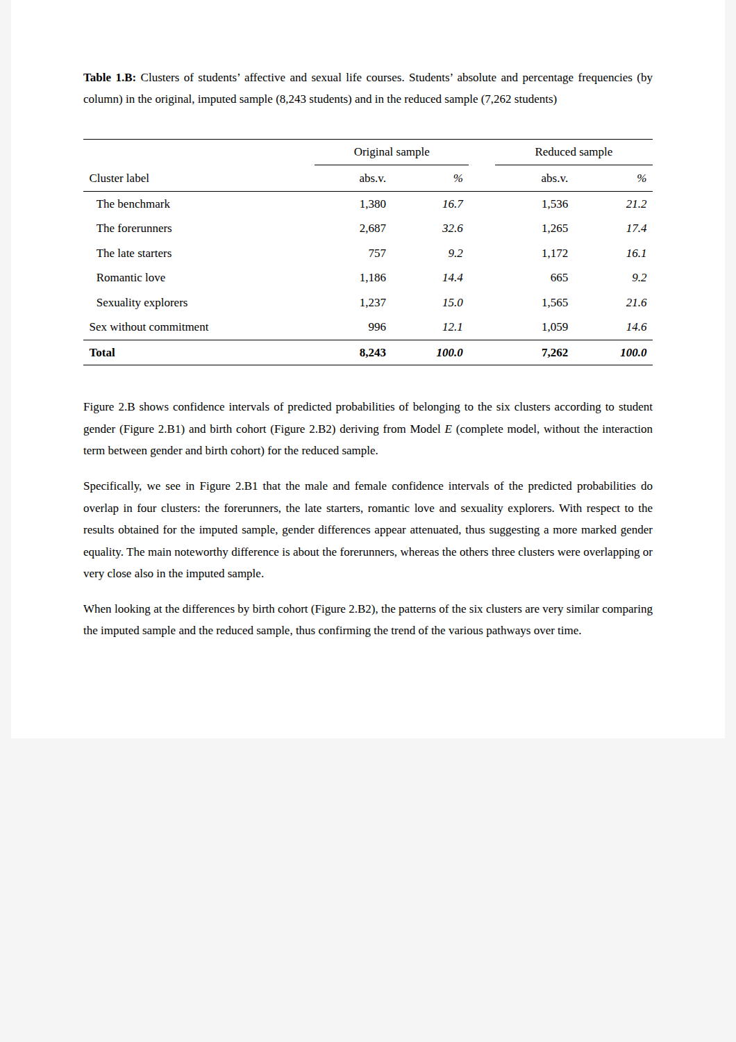Table 1.B: Clusters of students’ affective and sexual life courses. Students’ absolute and percentage frequencies (by column) in the original, imputed sample (8,243 students) and in the reduced sample (7,262 students)
| | Original sample | | Reduced sample |
| --- | --- | --- | --- |
| Cluster label | abs.v. | % | | abs.v. | % |
| The benchmark | 1,380 | 16.7 | | 1,536 | 21.2 |
| The forerunners | 2,687 | 32.6 | | 1,265 | 17.4 |
| The late starters | 757 | 9.2 | | 1,172 | 16.1 |
| Romantic love | 1,186 | 14.4 | | 665 | 9.2 |
| Sexuality explorers | 1,237 | 15.0 | | 1,565 | 21.6 |
| Sex without commitment | 996 | 12.1 | | 1,059 | 14.6 |
| Total | 8,243 | 100.0 | | 7,262 | 100.0 |
Figure 2.B shows confidence intervals of predicted probabilities of belonging to the six clusters according to student gender (Figure 2.B1) and birth cohort (Figure 2.B2) deriving from Model E (complete model, without the interaction term between gender and birth cohort) for the reduced sample.
Specifically, we see in Figure 2.B1 that the male and female confidence intervals of the predicted probabilities do overlap in four clusters: the forerunners, the late starters, romantic love and sexuality explorers. With respect to the results obtained for the imputed sample, gender differences appear attenuated, thus suggesting a more marked gender equality. The main noteworthy difference is about the forerunners, whereas the others three clusters were overlapping or very close also in the imputed sample.
When looking at the differences by birth cohort (Figure 2.B2), the patterns of the six clusters are very similar comparing the imputed sample and the reduced sample, thus confirming the trend of the various pathways over time.